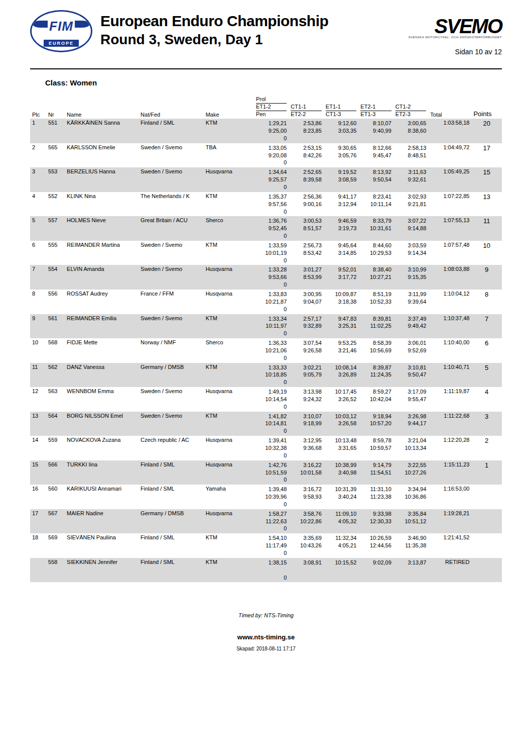FIM
EUROPE
European Enduro Championship
Round 3, Sweden, Day 1
SVEMO
SVENSKA MOTORCYKEL- OCH SNÖSKOTERFÖRBUNDET
Sidan 10 av 12
Class: Women
| Plc | Nr | Name | Nat/Fed | Make | Prol ET1-2 Pen | CT1-1 ET2-2 | ET1-1 CT1-3 | ET2-1 ET1-3 | CT1-2 ET2-3 | Total | Points |
| --- | --- | --- | --- | --- | --- | --- | --- | --- | --- | --- | --- |
| 1 | 551 | KÄRKKÄINEN Sanna | Finland / SML | KTM | 1:29,21 9:25,00 0 | 2:53,86 8:23,85 | 9:12,60 3:03,35 | 8:10,07 9:40,99 | 3:00,65 8:38,60 | 1:03:58,18 | 20 |
| 2 | 565 | KARLSSON Emelie | Sweden / Svemo | TBA | 1:33,05 9:20,08 0 | 2:53,15 8:42,26 | 9:30,65 3:05,76 | 8:12,66 9:45,47 | 2:58,13 8:48,51 | 1:04:49,72 | 17 |
| 3 | 553 | BERZELIUS Hanna | Sweden / Svemo | Husqvarna | 1:34,64 9:25,57 0 | 2:52,65 8:39,58 | 9:19,52 3:08,59 | 8:13,92 9:50,54 | 3:11,63 9:32,61 | 1:05:49,25 | 15 |
| 4 | 552 | KLINK Nina | The Netherlands / K | KTM | 1:35,37 9:57,56 0 | 2:56,36 9:00,16 | 9:41,17 3:12,94 | 8:23,41 10:11,14 | 3:02,93 9:21,81 | 1:07:22,85 | 13 |
| 5 | 557 | HOLMES Nieve | Great Britain / ACU | Sherco | 1:36,76 9:52,45 0 | 3:00,53 8:51,57 | 9:46,59 3:19,73 | 8:33,79 10:31,61 | 3:07,22 9:14,88 | 1:07:55,13 | 11 |
| 6 | 555 | REIMANDER Martina | Sweden / Svemo | KTM | 1:33,59 10:01,19 0 | 2:56,73 8:53,42 | 9:45,64 3:14,85 | 8:44,60 10:29,53 | 3:03,59 9:14,34 | 1:07:57,48 | 10 |
| 7 | 554 | ELVIN Amanda | Sweden / Svemo | Husqvarna | 1:33,28 9:53,66 0 | 3:01,27 8:53,99 | 9:52,01 3:17,72 | 8:38,40 10:27,21 | 3:10,99 9:15,35 | 1:08:03,88 | 9 |
| 8 | 556 | ROSSAT Audrey | France / FFM | Husqvarna | 1:33,83 10:21,87 0 | 3:00,95 9:04,07 | 10:09,87 3:18,38 | 8:51,19 10:52,33 | 3:11,99 9:39,64 | 1:10:04,12 | 8 |
| 9 | 561 | REIMANDER Emilia | Sweden / Svemo | KTM | 1:33,34 10:11,97 0 | 2:57,17 9:32,89 | 9:47,83 3:25,31 | 8:39,81 11:02,25 | 3:37,49 9:49,42 | 1:10:37,48 | 7 |
| 10 | 568 | FIDJE Mette | Norway / NMF | Sherco | 1:36,33 10:21,06 0 | 3:07,54 9:26,58 | 9:53,25 3:21,46 | 8:58,39 10:56,69 | 3:06,01 9:52,69 | 1:10:40,00 | 6 |
| 11 | 562 | DANZ Vanessa | Germany / DMSB | KTM | 1:33,33 10:18,85 0 | 3:02,21 9:05,79 | 10:08,14 3:26,89 | 8:39,87 11:24,35 | 3:10,81 9:50,47 | 1:10:40,71 | 5 |
| 12 | 563 | WENNBOM Emma | Sweden / Svemo | Husqvarna | 1:49,19 10:14,54 0 | 3:13,98 9:24,32 | 10:17,45 3:26,52 | 8:59,27 10:42,04 | 3:17,09 9:55,47 | 1:11:19,87 | 4 |
| 13 | 564 | BORG NILSSON Emel | Sweden / Svemo | KTM | 1:41,82 10:14,81 0 | 3:10,07 9:18,99 | 10:03,12 3:26,58 | 9:18,94 10:57,20 | 3:26,98 9:44,17 | 1:11:22,68 | 3 |
| 14 | 559 | NOVACKOVA Zuzana | Czech republic / AC | Husqvarna | 1:39,41 10:32,38 0 | 3:12,95 9:36,68 | 10:13,48 3:31,65 | 8:59,78 10:59,57 | 3:21,04 10:13,34 | 1:12:20,28 | 2 |
| 15 | 566 | TURKKI Iina | Finland / SML | Husqvarna | 1:42,76 10:51,59 0 | 3:16,22 10:01,58 | 10:38,99 3:40,98 | 9:14,79 11:54,51 | 3:22,55 10:27,26 | 1:15:11,23 | 1 |
| 16 | 560 | KARIKUUSI Annamari | Finland / SML | Yamaha | 1:39,48 10:39,96 0 | 3:16,72 9:58,93 | 10:31,39 3:40,24 | 11:31,10 11:23,38 | 3:34,94 10:36,86 | 1:16:53,00 | |
| 17 | 567 | MAIER Nadine | Germany / DMSB | Husqvarna | 1:58,27 11:22,63 0 | 3:58,76 10:22,86 | 11:09,10 4:05,32 | 9:33,98 12:30,33 | 3:35,84 10:51,12 | 1:19:28,21 | |
| 18 | 569 | SIEVÄNEN Pauliina | Finland / SML | KTM | 1:54,10 11:17,49 0 | 3:35,69 10:43,26 | 11:32,34 4:05,21 | 10:26,59 12:44,56 | 3:46,90 11:35,38 | 1:21:41,52 | |
| | 558 | SIEKKINEN Jennifer | Finland / SML | KTM | 1:38,15 0 | 3:08,91 | 10:15,52 | 9:02,09 | 3:13,87 | RETIRED | |
Timed by: NTS-Timing
www.nts-timing.se
Skapad: 2018-08-11 17:17